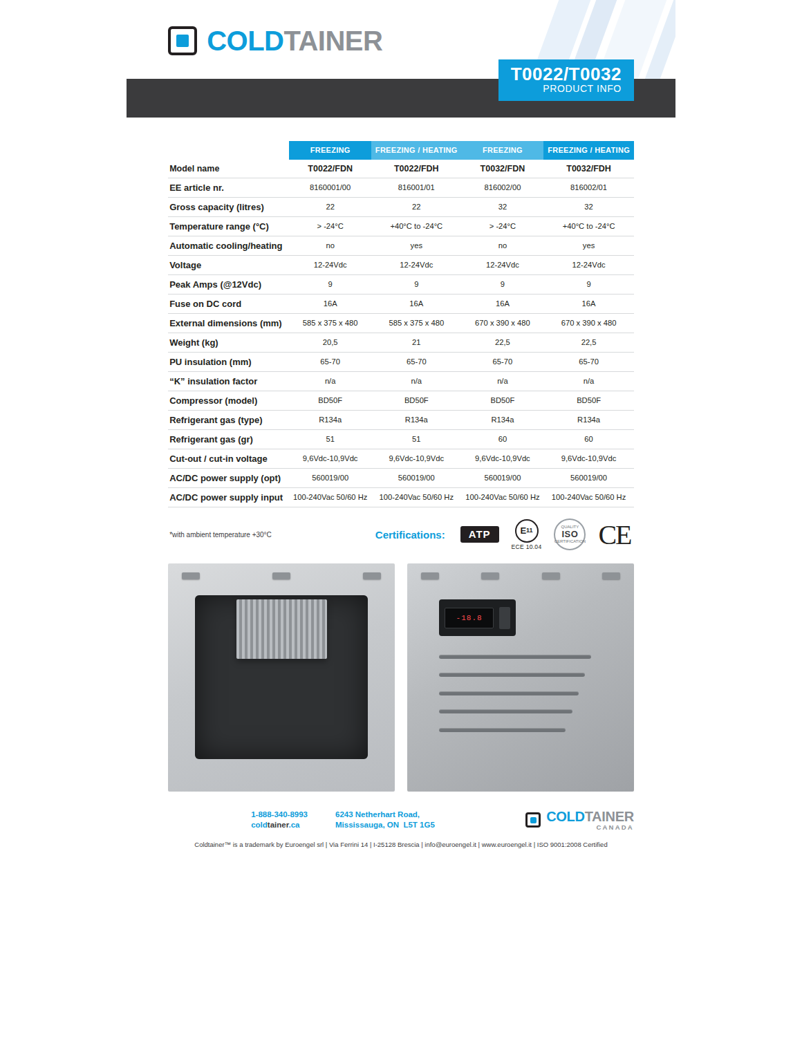COLD TAINER
T0022/T0032 PRODUCT INFO
| | FREEZING | FREEZING / HEATING | FREEZING | FREEZING / HEATING |
| --- | --- | --- | --- | --- |
| Model name | T0022/FDN | T0022/FDH | T0032/FDN | T0032/FDH |
| EE article nr. | 8160001/00 | 816001/01 | 816002/00 | 816002/01 |
| Gross capacity (litres) | 22 | 22 | 32 | 32 |
| Temperature range (°C) | > -24°C | +40°C to -24°C | > -24°C | +40°C to -24°C |
| Automatic cooling/heating | no | yes | no | yes |
| Voltage | 12-24Vdc | 12-24Vdc | 12-24Vdc | 12-24Vdc |
| Peak Amps (@12Vdc) | 9 | 9 | 9 | 9 |
| Fuse on DC cord | 16A | 16A | 16A | 16A |
| External dimensions (mm) | 585 x 375 x 480 | 585 x 375 x 480 | 670 x 390 x 480 | 670 x 390 x 480 |
| Weight (kg) | 20,5 | 21 | 22,5 | 22,5 |
| PU insulation (mm) | 65-70 | 65-70 | 65-70 | 65-70 |
| “K” insulation factor | n/a | n/a | n/a | n/a |
| Compressor (model) | BD50F | BD50F | BD50F | BD50F |
| Refrigerant gas (type) | R134a | R134a | R134a | R134a |
| Refrigerant gas (gr) | 51 | 51 | 60 | 60 |
| Cut-out / cut-in voltage | 9,6Vdc-10,9Vdc | 9,6Vdc-10,9Vdc | 9,6Vdc-10,9Vdc | 9,6Vdc-10,9Vdc |
| AC/DC power supply (opt) | 560019/00 | 560019/00 | 560019/00 | 560019/00 |
| AC/DC power supply input | 100-240Vac 50/60 Hz | 100-240Vac 50/60 Hz | 100-240Vac 50/60 Hz | 100-240Vac 50/60 Hz |
*with ambient temperature +30°C
Certifications:
ATP
E11
ECE 10.04
QUALITY ISO CERTIFICATION
CE
-18.8
1-888-340-8993
cold tainer.ca
6243 Netherhart Road,
Mississauga, ON L5T 1G5
COLD TAINER
CANADA
Coldtainer™ is a trademark by Euroengel srl | Via Ferrini 14 | I-25128 Brescia | info@euroengel.it | www.euroengel.it | ISO 9001:2008 Certified